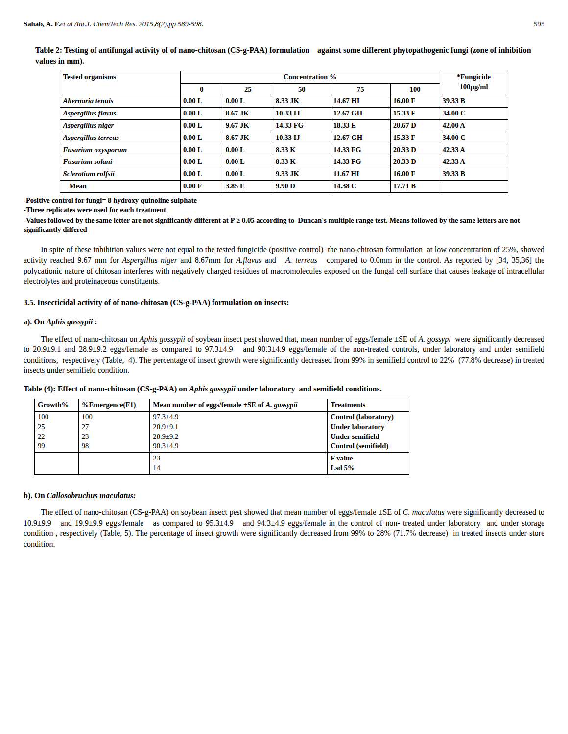Sahab, A. F. et al /Int.J. ChemTech Res. 2015,8(2),pp 589-598.
595
Table 2: Testing of antifungal activity of of nano-chitosan (CS-g-PAA) formulation against some different phytopathogenic fungi (zone of inhibition values in mm).
| Tested organisms | Concentration % | *Fungicide 100µg/ml |
| --- | --- | --- |
| 0 | 25 | 50 | 75 | 100 |
| Alternaria tenuis | 0.00 L | 0.00 L | 8.33 JK | 14.67 HI | 16.00 F | 39.33 B |
| Aspergillus flavus | 0.00 L | 8.67 JK | 10.33 IJ | 12.67 GH | 15.33 F | 34.00 C |
| Aspergillus niger | 0.00 L | 9.67 JK | 14.33 FG | 18.33 E | 20.67 D | 42.00 A |
| Aspergillus terreus | 0.00 L | 8.67 JK | 10.33 IJ | 12.67 GH | 15.33 F | 34.00 C |
| Fusarium oxysporum | 0.00 L | 0.00 L | 8.33 K | 14.33 FG | 20.33 D | 42.33 A |
| Fusarium solani | 0.00 L | 0.00 L | 8.33 K | 14.33 FG | 20.33 D | 42.33 A |
| Sclerotium rolfsii | 0.00 L | 0.00 L | 9.33 JK | 11.67 HI | 16.00 F | 39.33 B |
| Mean | 0.00 F | 3.85 E | 9.90 D | 14.38 C | 17.71 B | |
-Positive control for fungi= 8 hydroxy quinoline sulphate
-Three replicates were used for each treatment
-Values followed by the same letter are not significantly different at P ≥ 0.05 according to Duncan's multiple range test. Means followed by the same letters are not significantly differed
In spite of these inhibition values were not equal to the tested fungicide (positive control) the nano-chitosan formulation at low concentration of 25%, showed activity reached 9.67 mm for Aspergillus niger and 8.67mm for A.flavus and A. terreus compared to 0.0mm in the control. As reported by [34, 35,36] the polycationic nature of chitosan interferes with negatively charged residues of macromolecules exposed on the fungal cell surface that causes leakage of intracellular electrolytes and proteinaceous constituents.
3.5. Insecticidal activity of of nano-chitosan (CS-g-PAA) formulation on insects:
a). On Aphis gossypii :
The effect of nano-chitosan on Aphis gossypii of soybean insect pest showed that, mean number of eggs/female ±SE of A. gossypi were significantly decreased to 20.9±9.1 and 28.9±9.2 eggs/female as compared to 97.3±4.9 and 90.3±4.9 eggs/female of the non-treated controls, under laboratory and under semifield conditions, respectively (Table, 4). The percentage of insect growth were significantly decreased from 99% in semifield control to 22% (77.8% decrease) in treated insects under semifield condition.
Table (4): Effect of nano-chitosan (CS-g-PAA) on Aphis gossypii under laboratory and semifield conditions.
| Growth% | %Emergence(F1) | Mean number of eggs/female ±SE of A. gossypii | Treatments |
| --- | --- | --- | --- |
| 100 25 22 99 | 100 27 23 98 | 97.3±4.9 20.9±9.1 28.9±9.2 90.3±4.9 | Control (laboratory) Under laboratory Under semifield Control (semifield) |
| | | 23 14 | F value Lsd 5% |
b). On Callosobruchus maculatus:
The effect of nano-chitosan (CS-g-PAA) on soybean insect pest showed that mean number of eggs/female ±SE of C. maculatus were significantly decreased to 10.9±9.9 and 19.9±9.9 eggs/female as compared to 95.3±4.9 and 94.3±4.9 eggs/female in the control of non- treated under laboratory and under storage condition , respectively (Table, 5). The percentage of insect growth were significantly decreased from 99% to 28% (71.7% decrease) in treated insects under store condition.